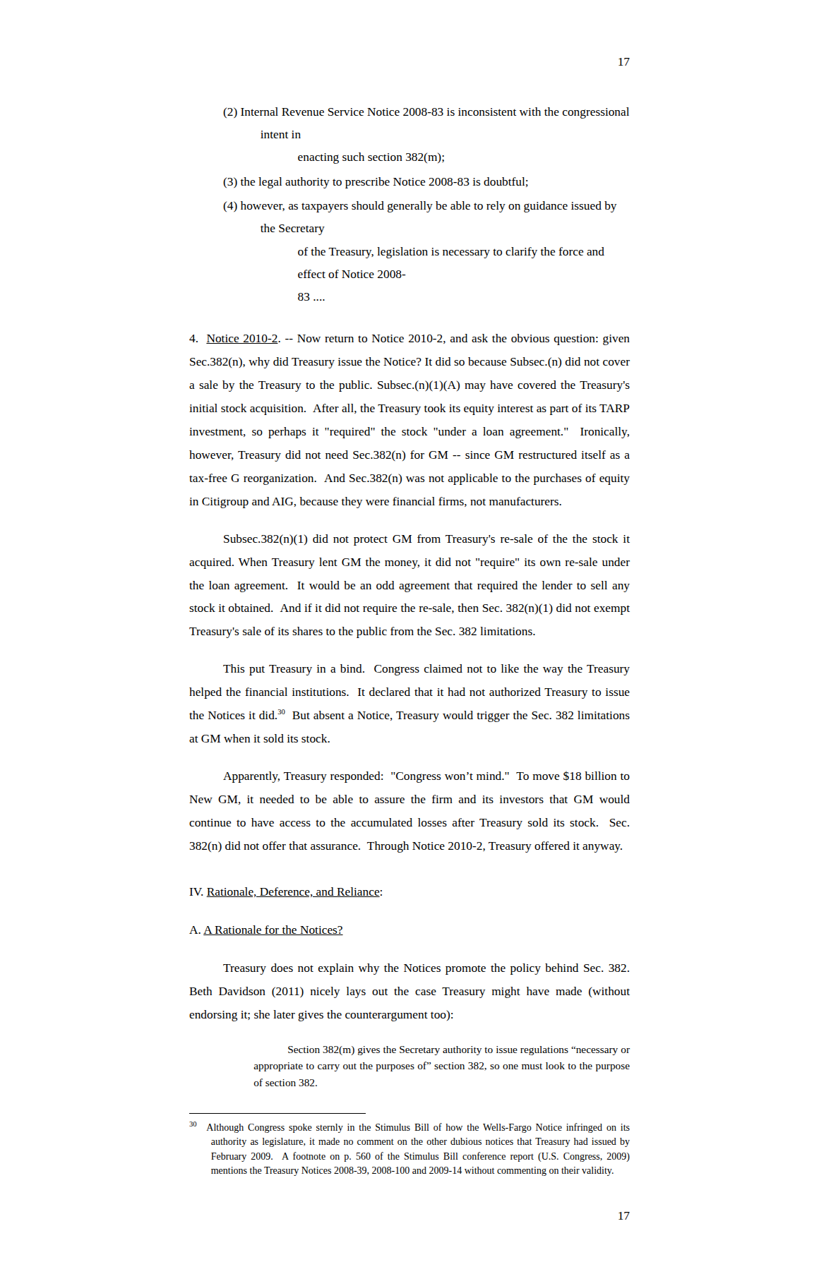17
(2) Internal Revenue Service Notice 2008-83 is inconsistent with the congressional intent inenacting such section 382(m); (3) the legal authority to prescribe Notice 2008-83 is doubtful; (4) however, as taxpayers should generally be able to rely on guidance issued by the Secretaryof the Treasury, legislation is necessary to clarify the force and effect of Notice 2008-
83 ....
4. Notice 2010-2. -- Now return to Notice 2010-2, and ask the obvious question: given Sec.382(n), why did Treasury issue the Notice? It did so because Subsec.(n) did not cover a sale by the Treasury to the public. Subsec.(n)(1)(A) may have covered the Treasury's initial stock acquisition. After all, the Treasury took its equity interest as part of its TARP investment, so perhaps it "required" the stock "under a loan agreement." Ironically, however, Treasury did not need Sec.382(n) for GM -- since GM restructured itself as a tax-free G reorganization. And Sec.382(n) was not applicable to the purchases of equity in Citigroup and AIG, because they were financial firms, not manufacturers.
Subsec.382(n)(1) did not protect GM from Treasury's re-sale of the the stock it acquired. When Treasury lent GM the money, it did not "require" its own re-sale under the loan agreement. It would be an odd agreement that required the lender to sell any stock it obtained. And if it did not require the re-sale, then Sec. 382(n)(1) did not exempt Treasury's sale of its shares to the public from the Sec. 382 limitations.
This put Treasury in a bind. Congress claimed not to like the way the Treasury helped the financial institutions. It declared that it had not authorized Treasury to issue the Notices it did.30 But absent a Notice, Treasury would trigger the Sec. 382 limitations at GM when it sold its stock.
Apparently, Treasury responded: "Congress won’t mind." To move $18 billion to New GM, it needed to be able to assure the firm and its investors that GM would continue to have access to the accumulated losses after Treasury sold its stock. Sec. 382(n) did not offer that assurance. Through Notice 2010-2, Treasury offered it anyway.
IV. Rationale, Deference, and Reliance:
A. A Rationale for the Notices?
Treasury does not explain why the Notices promote the policy behind Sec. 382. Beth Davidson (2011) nicely lays out the case Treasury might have made (without endorsing it; she later gives the counterargument too):
Section 382(m) gives the Secretary authority to issue regulations “necessary or appropriate to carry out the purposes of” section 382, so one must look to the purpose of section 382.
30 Although Congress spoke sternly in the Stimulus Bill of how the Wells-Fargo Notice infringed on its authority as legislature, it made no comment on the other dubious notices that Treasury had issued by February 2009. A footnote on p. 560 of the Stimulus Bill conference report (U.S. Congress, 2009) mentions the Treasury Notices 2008-39, 2008-100 and 2009-14 without commenting on their validity.
17